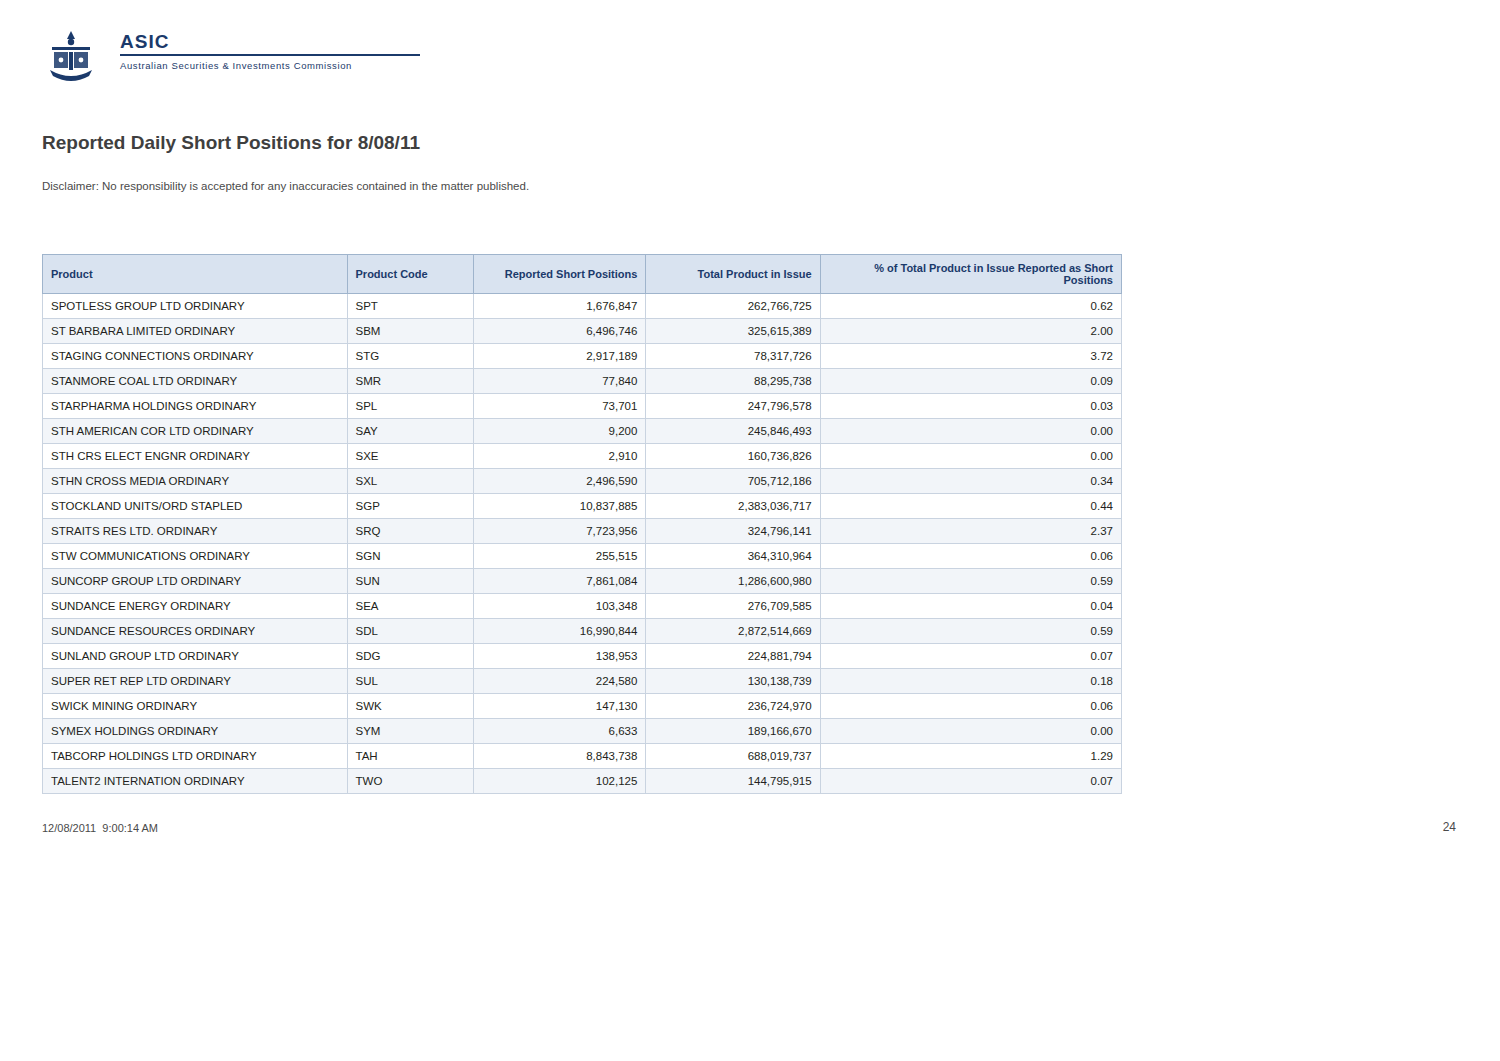ASIC
Australian Securities & Investments Commission
Reported Daily Short Positions for 8/08/11
Disclaimer: No responsibility is accepted for any inaccuracies contained in the matter published.
| Product | Product Code | Reported Short Positions | Total Product in Issue | % of Total Product in Issue Reported as Short Positions |
| --- | --- | --- | --- | --- |
| SPOTLESS GROUP LTD ORDINARY | SPT | 1,676,847 | 262,766,725 | 0.62 |
| ST BARBARA LIMITED ORDINARY | SBM | 6,496,746 | 325,615,389 | 2.00 |
| STAGING CONNECTIONS ORDINARY | STG | 2,917,189 | 78,317,726 | 3.72 |
| STANMORE COAL LTD ORDINARY | SMR | 77,840 | 88,295,738 | 0.09 |
| STARPHARMA HOLDINGS ORDINARY | SPL | 73,701 | 247,796,578 | 0.03 |
| STH AMERICAN COR LTD ORDINARY | SAY | 9,200 | 245,846,493 | 0.00 |
| STH CRS ELECT ENGNR ORDINARY | SXE | 2,910 | 160,736,826 | 0.00 |
| STHN CROSS MEDIA ORDINARY | SXL | 2,496,590 | 705,712,186 | 0.34 |
| STOCKLAND UNITS/ORD STAPLED | SGP | 10,837,885 | 2,383,036,717 | 0.44 |
| STRAITS RES LTD. ORDINARY | SRQ | 7,723,956 | 324,796,141 | 2.37 |
| STW COMMUNICATIONS ORDINARY | SGN | 255,515 | 364,310,964 | 0.06 |
| SUNCORP GROUP LTD ORDINARY | SUN | 7,861,084 | 1,286,600,980 | 0.59 |
| SUNDANCE ENERGY ORDINARY | SEA | 103,348 | 276,709,585 | 0.04 |
| SUNDANCE RESOURCES ORDINARY | SDL | 16,990,844 | 2,872,514,669 | 0.59 |
| SUNLAND GROUP LTD ORDINARY | SDG | 138,953 | 224,881,794 | 0.07 |
| SUPER RET REP LTD ORDINARY | SUL | 224,580 | 130,138,739 | 0.18 |
| SWICK MINING ORDINARY | SWK | 147,130 | 236,724,970 | 0.06 |
| SYMEX HOLDINGS ORDINARY | SYM | 6,633 | 189,166,670 | 0.00 |
| TABCORP HOLDINGS LTD ORDINARY | TAH | 8,843,738 | 688,019,737 | 1.29 |
| TALENT2 INTERNATION ORDINARY | TWO | 102,125 | 144,795,915 | 0.07 |
12/08/2011 9:00:14 AM
24